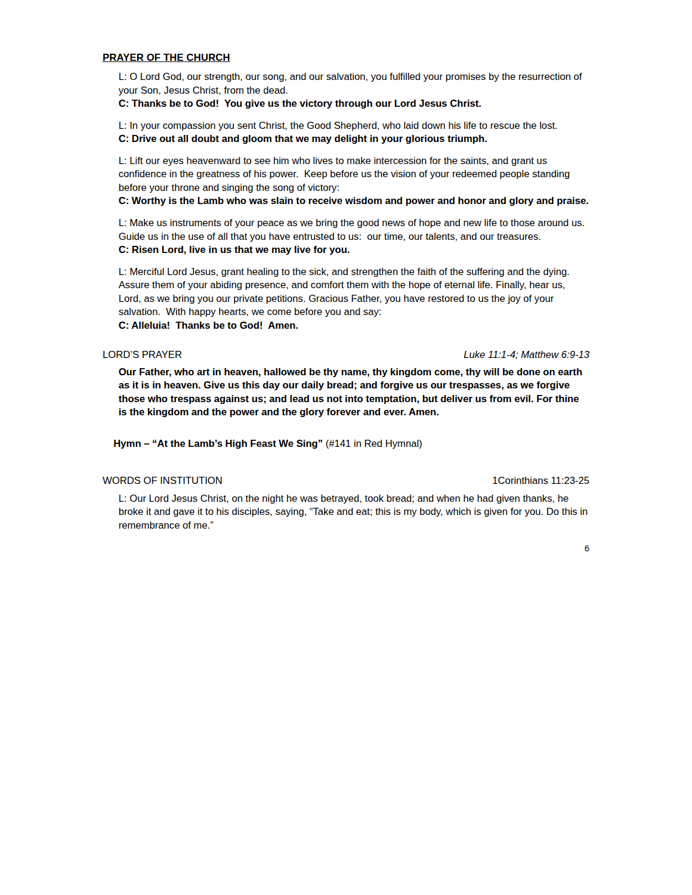PRAYER OF THE CHURCH
L: O Lord God, our strength, our song, and our salvation, you fulfilled your promises by the resurrection of your Son, Jesus Christ, from the dead.
C: Thanks be to God! You give us the victory through our Lord Jesus Christ.
L: In your compassion you sent Christ, the Good Shepherd, who laid down his life to rescue the lost.
C: Drive out all doubt and gloom that we may delight in your glorious triumph.
L: Lift our eyes heavenward to see him who lives to make intercession for the saints, and grant us confidence in the greatness of his power. Keep before us the vision of your redeemed people standing before your throne and singing the song of victory:
C: Worthy is the Lamb who was slain to receive wisdom and power and honor and glory and praise.
L: Make us instruments of your peace as we bring the good news of hope and new life to those around us. Guide us in the use of all that you have entrusted to us: our time, our talents, and our treasures.
C: Risen Lord, live in us that we may live for you.
L: Merciful Lord Jesus, grant healing to the sick, and strengthen the faith of the suffering and the dying. Assure them of your abiding presence, and comfort them with the hope of eternal life. Finally, hear us, Lord, as we bring you our private petitions. Gracious Father, you have restored to us the joy of your salvation. With happy hearts, we come before you and say:
C: Alleluia! Thanks be to God! Amen.
LORD’S PRAYER Luke 11:1-4; Matthew 6:9-13
Our Father, who art in heaven, hallowed be thy name, thy kingdom come, thy will be done on earth as it is in heaven. Give us this day our daily bread; and forgive us our trespasses, as we forgive those who trespass against us; and lead us not into temptation, but deliver us from evil. For thine is the kingdom and the power and the glory forever and ever. Amen.
Hymn – “At the Lamb’s High Feast We Sing” (#141 in Red Hymnal)
WORDS OF INSTITUTION 1Corinthians 11:23-25
L: Our Lord Jesus Christ, on the night he was betrayed, took bread; and when he had given thanks, he broke it and gave it to his disciples, saying, “Take and eat; this is my body, which is given for you. Do this in remembrance of me.”
6